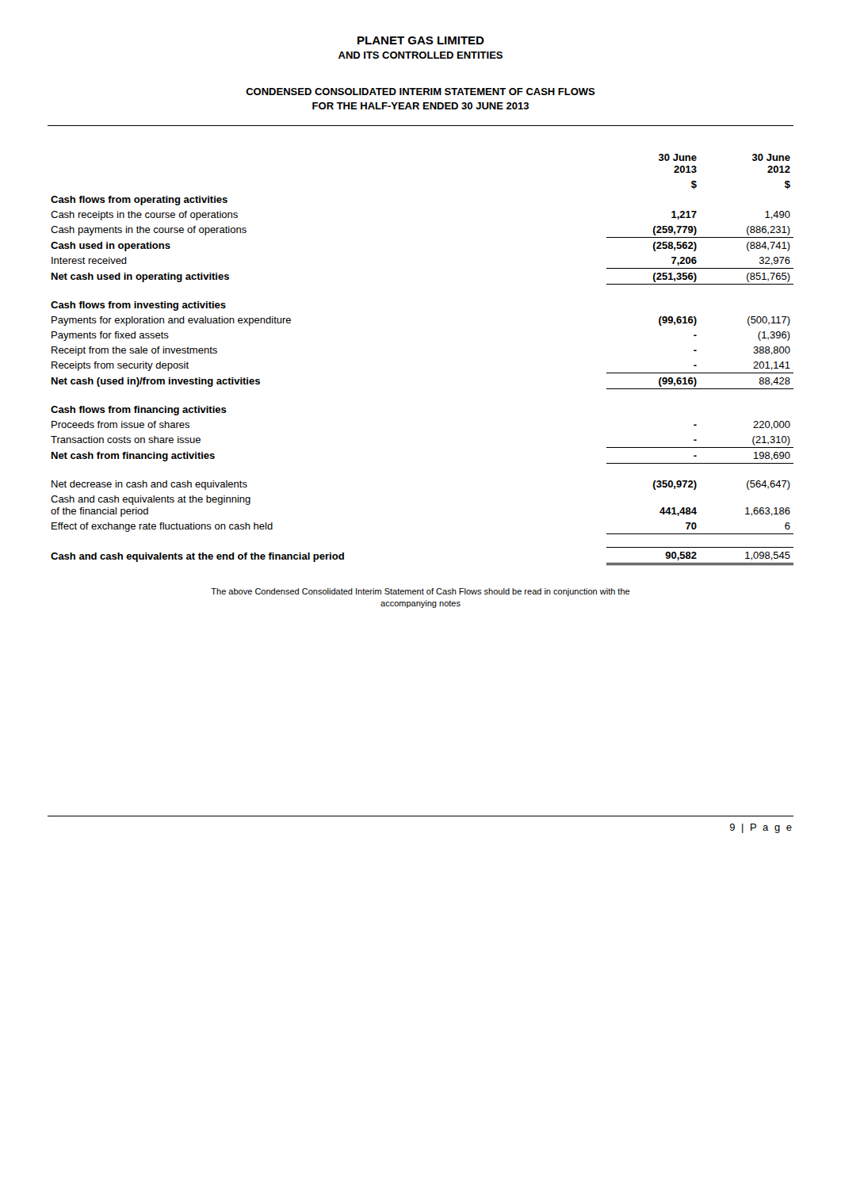PLANET GAS LIMITED
AND ITS CONTROLLED ENTITIES
CONDENSED CONSOLIDATED INTERIM STATEMENT OF CASH FLOWS
FOR THE HALF-YEAR ENDED 30 JUNE 2013
| | 30 June 2013 | 30 June 2012 |
| | $ | $ |
| Cash flows from operating activities | | |
| Cash receipts in the course of operations | 1,217 | 1,490 |
| Cash payments in the course of operations | (259,779) | (886,231) |
| Cash used in operations | (258,562) | (884,741) |
| Interest received | 7,206 | 32,976 |
| Net cash used in operating activities | (251,356) | (851,765) |
| Cash flows from investing activities | | |
| Payments for exploration and evaluation expenditure | (99,616) | (500,117) |
| Payments for fixed assets | - | (1,396) |
| Receipt from the sale of investments | - | 388,800 |
| Receipts from security deposit | - | 201,141 |
| Net cash (used in)/from investing activities | (99,616) | 88,428 |
| Cash flows from financing activities | | |
| Proceeds from issue of shares | - | 220,000 |
| Transaction costs on share issue | - | (21,310) |
| Net cash from financing activities | - | 198,690 |
| Net decrease in cash and cash equivalents | (350,972) | (564,647) |
| Cash and cash equivalents at the beginning of the financial period | 441,484 | 1,663,186 |
| Effect of exchange rate fluctuations on cash held | 70 | 6 |
| Cash and cash equivalents at the end of the financial period | 90,582 | 1,098,545 |
The above Condensed Consolidated Interim Statement of Cash Flows should be read in conjunction with the
accompanying notes
9 | P a g e